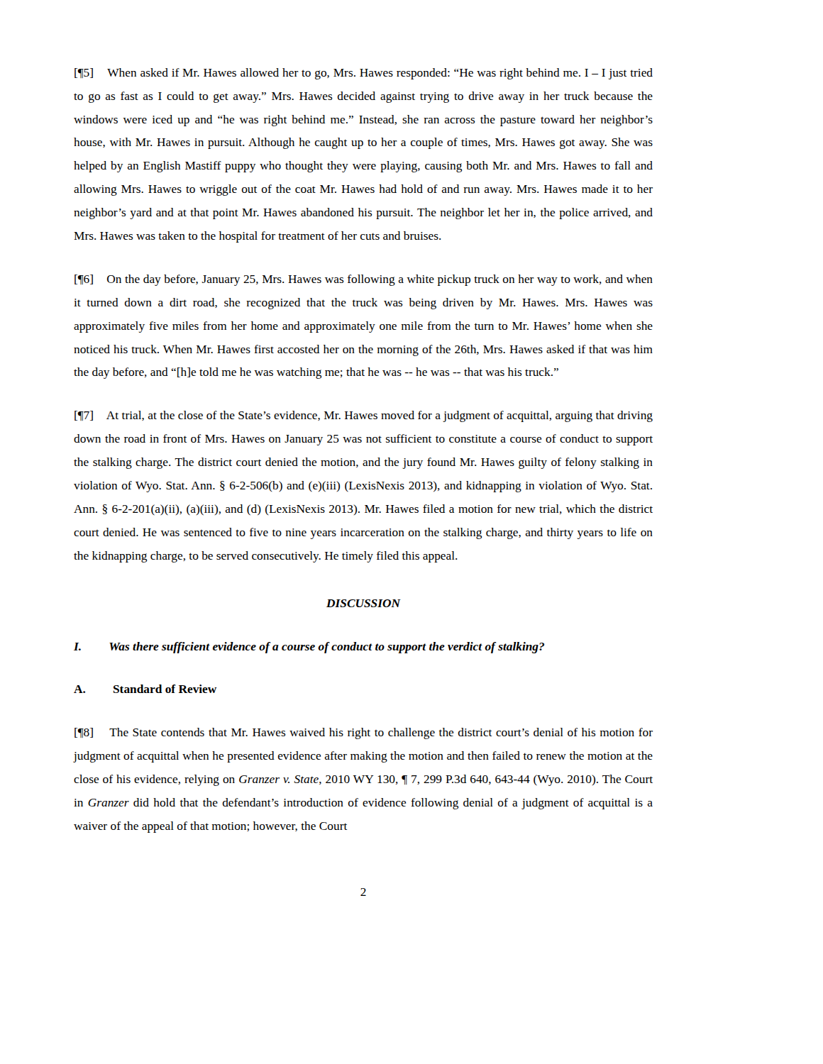[¶5] When asked if Mr. Hawes allowed her to go, Mrs. Hawes responded: “He was right behind me. I – I just tried to go as fast as I could to get away.” Mrs. Hawes decided against trying to drive away in her truck because the windows were iced up and “he was right behind me.” Instead, she ran across the pasture toward her neighbor’s house, with Mr. Hawes in pursuit. Although he caught up to her a couple of times, Mrs. Hawes got away. She was helped by an English Mastiff puppy who thought they were playing, causing both Mr. and Mrs. Hawes to fall and allowing Mrs. Hawes to wriggle out of the coat Mr. Hawes had hold of and run away. Mrs. Hawes made it to her neighbor’s yard and at that point Mr. Hawes abandoned his pursuit. The neighbor let her in, the police arrived, and Mrs. Hawes was taken to the hospital for treatment of her cuts and bruises.
[¶6] On the day before, January 25, Mrs. Hawes was following a white pickup truck on her way to work, and when it turned down a dirt road, she recognized that the truck was being driven by Mr. Hawes. Mrs. Hawes was approximately five miles from her home and approximately one mile from the turn to Mr. Hawes’ home when she noticed his truck. When Mr. Hawes first accosted her on the morning of the 26th, Mrs. Hawes asked if that was him the day before, and “[h]e told me he was watching me; that he was -- he was -- that was his truck.”
[¶7] At trial, at the close of the State’s evidence, Mr. Hawes moved for a judgment of acquittal, arguing that driving down the road in front of Mrs. Hawes on January 25 was not sufficient to constitute a course of conduct to support the stalking charge. The district court denied the motion, and the jury found Mr. Hawes guilty of felony stalking in violation of Wyo. Stat. Ann. § 6-2-506(b) and (e)(iii) (LexisNexis 2013), and kidnapping in violation of Wyo. Stat. Ann. § 6-2-201(a)(ii), (a)(iii), and (d) (LexisNexis 2013). Mr. Hawes filed a motion for new trial, which the district court denied. He was sentenced to five to nine years incarceration on the stalking charge, and thirty years to life on the kidnapping charge, to be served consecutively. He timely filed this appeal.
DISCUSSION
I. Was there sufficient evidence of a course of conduct to support the verdict of stalking?
A. Standard of Review
[¶8] The State contends that Mr. Hawes waived his right to challenge the district court’s denial of his motion for judgment of acquittal when he presented evidence after making the motion and then failed to renew the motion at the close of his evidence, relying on Granzer v. State, 2010 WY 130, ¶ 7, 299 P.3d 640, 643-44 (Wyo. 2010). The Court in Granzer did hold that the defendant’s introduction of evidence following denial of a judgment of acquittal is a waiver of the appeal of that motion; however, the Court
2